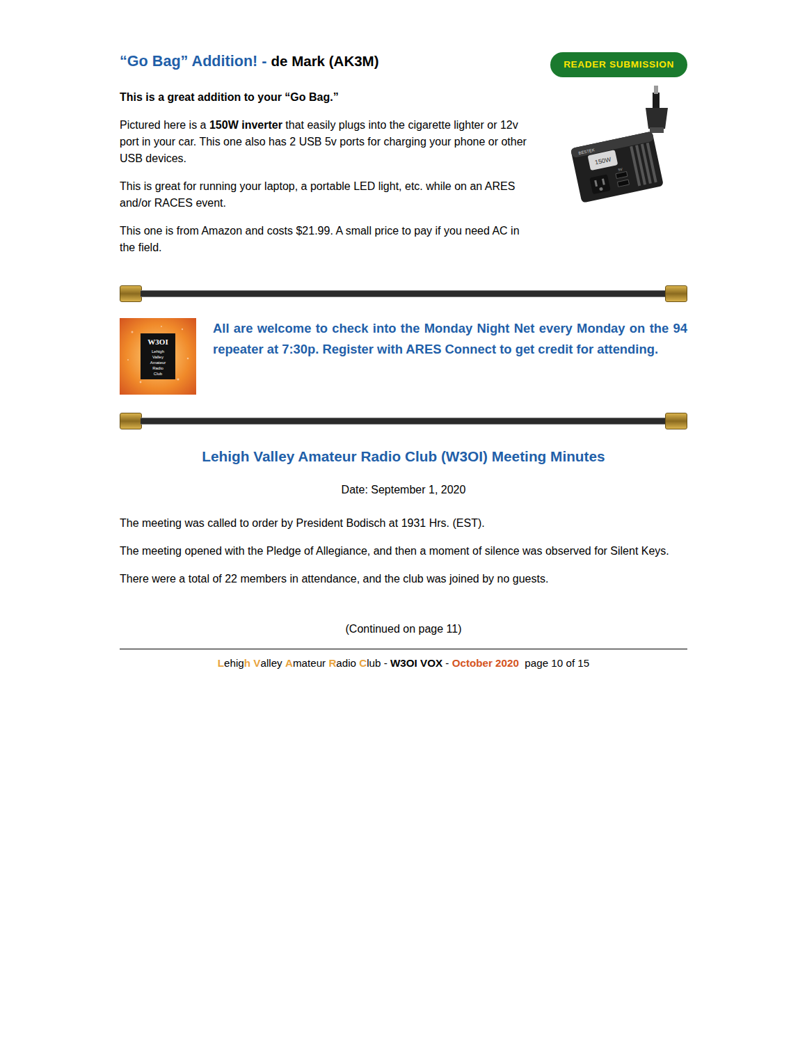“Go Bag” Addition! - de Mark (AK3M)
READER SUBMISSION
150W 5V BESTEK
This is a great addition to your “Go Bag.”
Pictured here is a 150W inverter that easily plugs into the cigarette lighter or 12v port in your car. This one also has 2 USB 5v ports for charging your phone or other USB devices.
This is great for running your laptop, a portable LED light, etc. while on an ARES and/or RACES event.
This one is from Amazon and costs $21.99. A small price to pay if you need AC in the field.
W3OI Lehigh Valley Amateur Radio Club
All are welcome to check into the Monday Night Net every Monday on the 94 repeater at 7:30p. Register with ARES Connect to get credit for attending.
Lehigh Valley Amateur Radio Club (W3OI) Meeting Minutes
Date: September 1, 2020
The meeting was called to order by President Bodisch at 1931 Hrs. (EST).
The meeting opened with the Pledge of Allegiance, and then a moment of silence was observed for Silent Keys.
There were a total of 22 members in attendance, and the club was joined by no guests.
(Continued on page 11)
Lehigh Valley Amateur Radio Club - W3OI VOX - October 2020 page 10 of 15